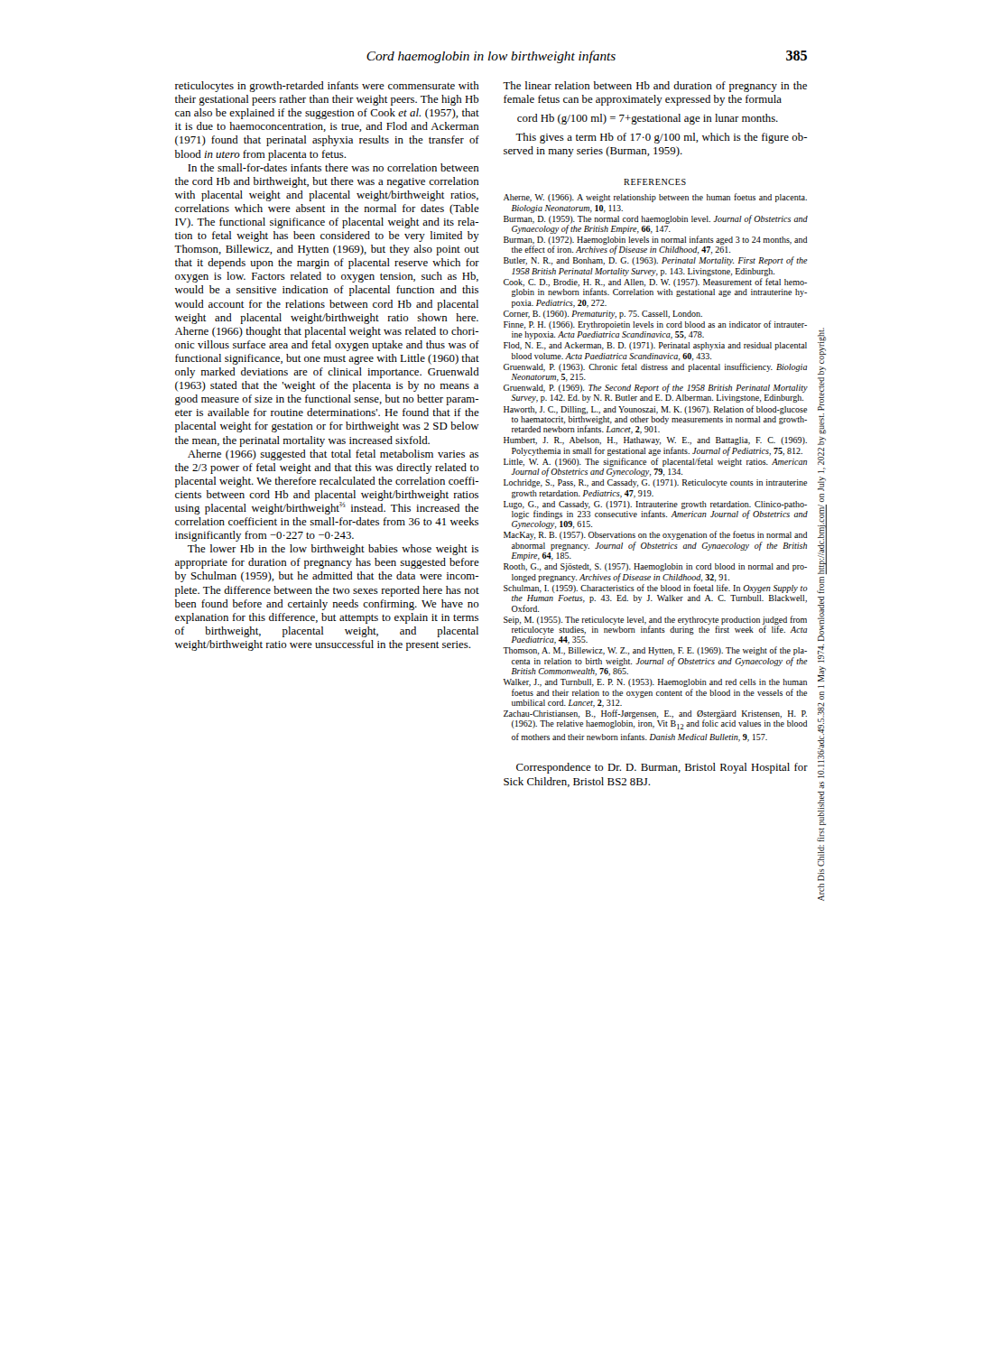Arch Dis Child: first published as 10.1136/adc.49.5.382 on 1 May 1974. Downloaded from http://adc.bmj.com/ on July 1, 2022 by guest. Protected by copyright.
Cord haemoglobin in low birthweight infants 385
reticulocytes in growth-retarded infants were commensurate with their gestational peers rather than their weight peers. The high Hb can also be explained if the suggestion of Cook et al. (1957), that it is due to haemoconcentration, is true, and Flod and Ackerman (1971) found that perinatal asphyxia results in the transfer of blood in utero from placenta to fetus.
In the small-for-dates infants there was no correlation between the cord Hb and birthweight, but there was a negative correlation with placental weight and placental weight/birthweight ratios, correlations which were absent in the normal for dates (Table IV). The functional significance of placental weight and its relation to fetal weight has been considered to be very limited by Thomson, Billewicz, and Hytten (1969), but they also point out that it depends upon the margin of placental reserve which for oxygen is low. Factors related to oxygen tension, such as Hb, would be a sensitive indication of placental function and this would account for the relations between cord Hb and placental weight and placental weight/birthweight ratio shown here. Aherne (1966) thought that placental weight was related to chorionic villous surface area and fetal oxygen uptake and thus was of functional significance, but one must agree with Little (1960) that only marked deviations are of clinical importance. Gruenwald (1963) stated that the 'weight of the placenta is by no means a good measure of size in the functional sense, but no better parameter is available for routine determinations'. He found that if the placental weight for gestation or for birthweight was 2 SD below the mean, the perinatal mortality was increased sixfold.
Aherne (1966) suggested that total fetal metabolism varies as the 2/3 power of fetal weight and that this was directly related to placental weight. We therefore recalculated the correlation coefficients between cord Hb and placental weight/birthweight ratios using placental weight/birthweight⅔ instead. This increased the correlation coefficient in the small-for-dates from 36 to 41 weeks insignificantly from −0·227 to −0·243.
The lower Hb in the low birthweight babies whose weight is appropriate for duration of pregnancy has been suggested before by Schulman (1959), but he admitted that the data were incomplete. The difference between the two sexes reported here has not been found before and certainly needs confirming. We have no explanation for this difference, but attempts to explain it in terms of birthweight, placental weight, and placental weight/birthweight ratio were unsuccessful in the present series.
The linear relation between Hb and duration of pregnancy in the female fetus can be approximately expressed by the formula
cord Hb (g/100 ml) = 7+gestational age in lunar months.
This gives a term Hb of 17·0 g/100 ml, which is the figure observed in many series (Burman, 1959).
References
Aherne, W. (1966). A weight relationship between the human foetus and placenta. Biologia Neonatorum, 10, 113.
Burman, D. (1959). The normal cord haemoglobin level. Journal of Obstetrics and Gynaecology of the British Empire, 66, 147.
Burman, D. (1972). Haemoglobin levels in normal infants aged 3 to 24 months, and the effect of iron. Archives of Disease in Childhood, 47, 261.
Butler, N. R., and Bonham, D. G. (1963). Perinatal Mortality. First Report of the 1958 British Perinatal Mortality Survey, p. 143. Livingstone, Edinburgh.
Cook, C. D., Brodie, H. R., and Allen, D. W. (1957). Measurement of fetal hemoglobin in newborn infants. Correlation with gestational age and intrauterine hypoxia. Pediatrics, 20, 272.
Corner, B. (1960). Prematurity, p. 75. Cassell, London.
Finne, P. H. (1966). Erythropoietin levels in cord blood as an indicator of intrauterine hypoxia. Acta Paediatrica Scandinavica, 55, 478.
Flod, N. E., and Ackerman, B. D. (1971). Perinatal asphyxia and residual placental blood volume. Acta Paediatrica Scandinavica, 60, 433.
Gruenwald, P. (1963). Chronic fetal distress and placental insufficiency. Biologia Neonatorum, 5, 215.
Gruenwald, P. (1969). The Second Report of the 1958 British Perinatal Mortality Survey, p. 142. Ed. by N. R. Butler and E. D. Alberman. Livingstone, Edinburgh.
Haworth, J. C., Dilling, L., and Younoszai, M. K. (1967). Relation of blood-glucose to haematocrit, birthweight, and other body measurements in normal and growth-retarded newborn infants. Lancet, 2, 901.
Humbert, J. R., Abelson, H., Hathaway, W. E., and Battaglia, F. C. (1969). Polycythemia in small for gestational age infants. Journal of Pediatrics, 75, 812.
Little, W. A. (1960). The significance of placental/fetal weight ratios. American Journal of Obstetrics and Gynecology, 79, 134.
Lochridge, S., Pass, R., and Cassady, G. (1971). Reticulocyte counts in intrauterine growth retardation. Pediatrics, 47, 919.
Lugo, G., and Cassady, G. (1971). Intrauterine growth retardation. Clinico-pathologic findings in 233 consecutive infants. American Journal of Obstetrics and Gynecology, 109, 615.
MacKay, R. B. (1957). Observations on the oxygenation of the foetus in normal and abnormal pregnancy. Journal of Obstetrics and Gynaecology of the British Empire, 64, 185.
Rooth, G., and Sjöstedt, S. (1957). Haemoglobin in cord blood in normal and prolonged pregnancy. Archives of Disease in Childhood, 32, 91.
Schulman, I. (1959). Characteristics of the blood in foetal life. In Oxygen Supply to the Human Foetus, p. 43. Ed. by J. Walker and A. C. Turnbull. Blackwell, Oxford.
Seip, M. (1955). The reticulocyte level, and the erythrocyte production judged from reticulocyte studies, in newborn infants during the first week of life. Acta Paediatrica, 44, 355.
Thomson, A. M., Billewicz, W. Z., and Hytten, F. E. (1969). The weight of the placenta in relation to birth weight. Journal of Obstetrics and Gynaecology of the British Commonwealth, 76, 865.
Walker, J., and Turnbull, E. P. N. (1953). Haemoglobin and red cells in the human foetus and their relation to the oxygen content of the blood in the vessels of the umbilical cord. Lancet, 2, 312.
Zachau-Christiansen, B., Hoff-Jørgensen, E., and Østergäard Kristensen, H. P. (1962). The relative haemoglobin, iron, Vit B12 and folic acid values in the blood of mothers and their newborn infants. Danish Medical Bulletin, 9, 157.
Correspondence to Dr. D. Burman, Bristol Royal Hospital for Sick Children, Bristol BS2 8BJ.